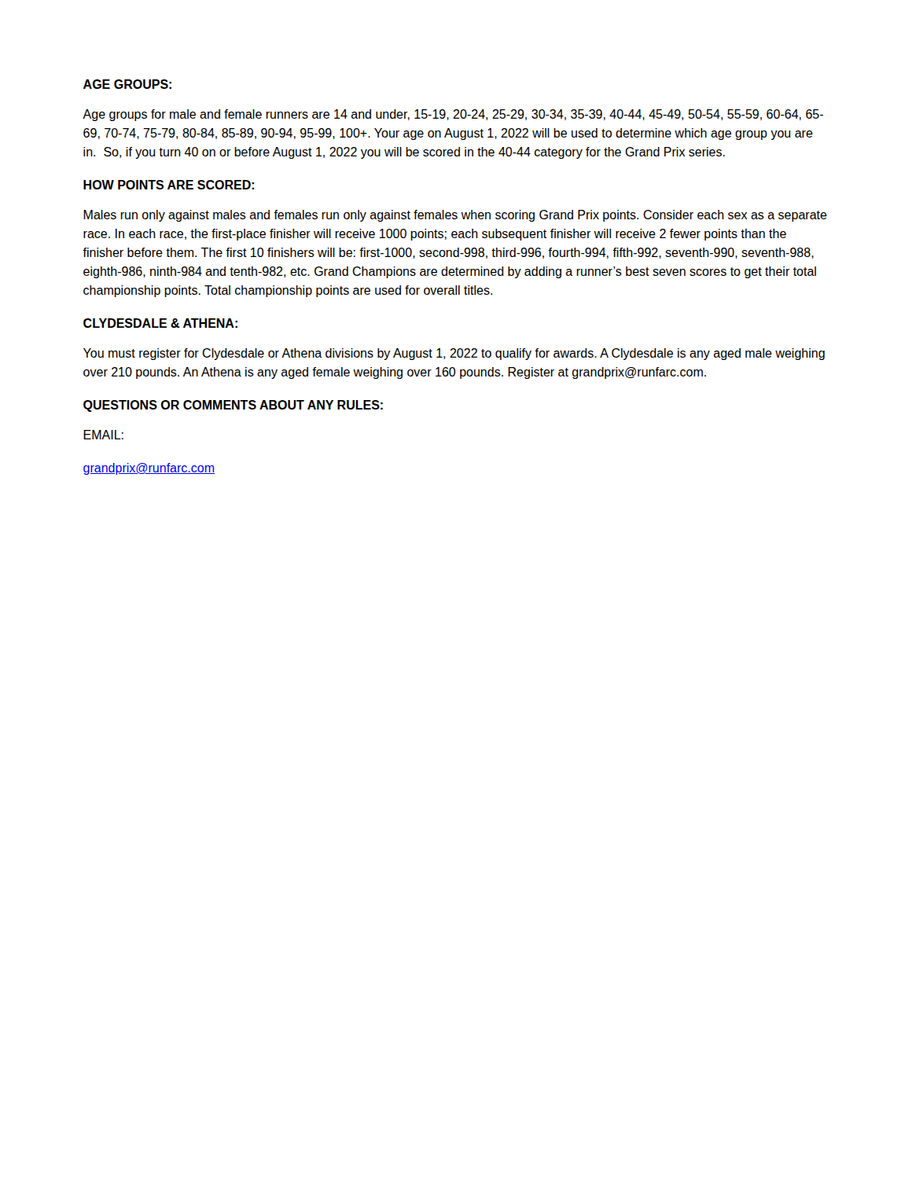AGE GROUPS:
Age groups for male and female runners are 14 and under, 15-19, 20-24, 25-29, 30-34, 35-39, 40-44, 45-49, 50-54, 55-59, 60-64, 65-69, 70-74, 75-79, 80-84, 85-89, 90-94, 95-99, 100+. Your age on August 1, 2022 will be used to determine which age group you are in. So, if you turn 40 on or before August 1, 2022 you will be scored in the 40-44 category for the Grand Prix series.
HOW POINTS ARE SCORED:
Males run only against males and females run only against females when scoring Grand Prix points. Consider each sex as a separate race. In each race, the first-place finisher will receive 1000 points; each subsequent finisher will receive 2 fewer points than the finisher before them. The first 10 finishers will be: first-1000, second-998, third-996, fourth-994, fifth-992, seventh-990, seventh-988, eighth-986, ninth-984 and tenth-982, etc. Grand Champions are determined by adding a runner’s best seven scores to get their total championship points. Total championship points are used for overall titles.
CLYDESDALE & ATHENA:
You must register for Clydesdale or Athena divisions by August 1, 2022 to qualify for awards. A Clydesdale is any aged male weighing over 210 pounds. An Athena is any aged female weighing over 160 pounds. Register at grandprix@runfarc.com.
QUESTIONS OR COMMENTS ABOUT ANY RULES:
EMAIL:
grandprix@runfarc.com